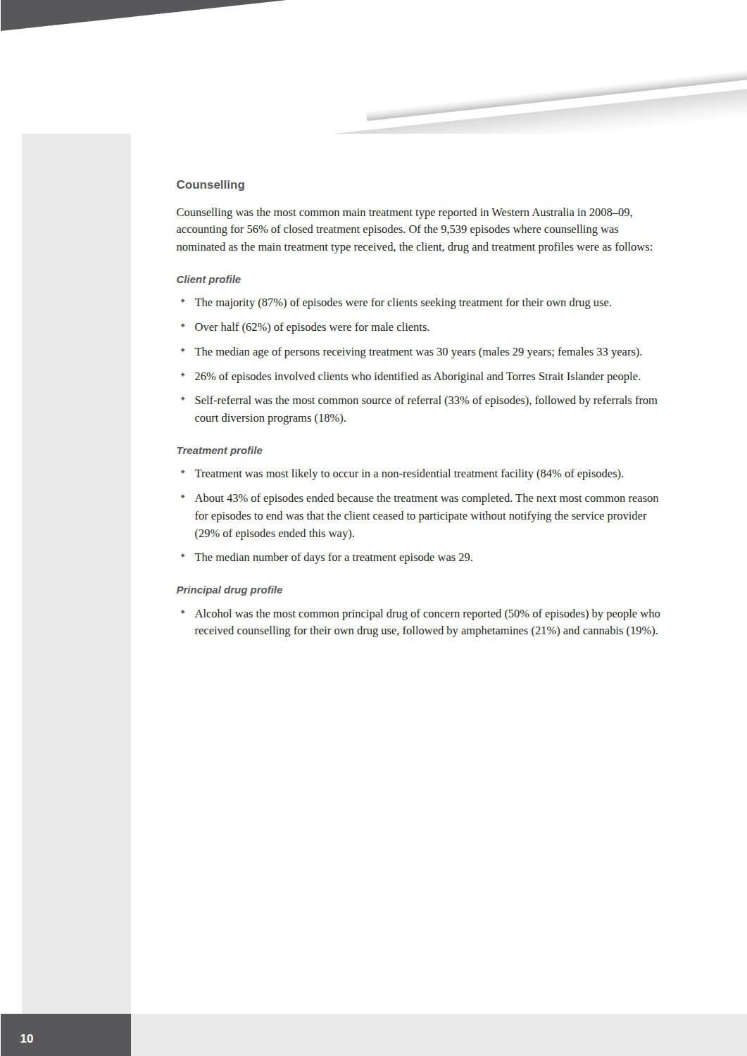Alcohol and other drug treatment services in Western Australia 2008–09
Counselling
Counselling was the most common main treatment type reported in Western Australia in 2008–09, accounting for 56% of closed treatment episodes. Of the 9,539 episodes where counselling was nominated as the main treatment type received, the client, drug and treatment profiles were as follows:
Client profile
The majority (87%) of episodes were for clients seeking treatment for their own drug use.
Over half (62%) of episodes were for male clients.
The median age of persons receiving treatment was 30 years (males 29 years; females 33 years).
26% of episodes involved clients who identified as Aboriginal and Torres Strait Islander people.
Self-referral was the most common source of referral (33% of episodes), followed by referrals from court diversion programs (18%).
Treatment profile
Treatment was most likely to occur in a non-residential treatment facility (84% of episodes).
About 43% of episodes ended because the treatment was completed. The next most common reason for episodes to end was that the client ceased to participate without notifying the service provider (29% of episodes ended this way).
The median number of days for a treatment episode was 29.
Principal drug profile
Alcohol was the most common principal drug of concern reported (50% of episodes) by people who received counselling for their own drug use, followed by amphetamines (21%) and cannabis (19%).
10